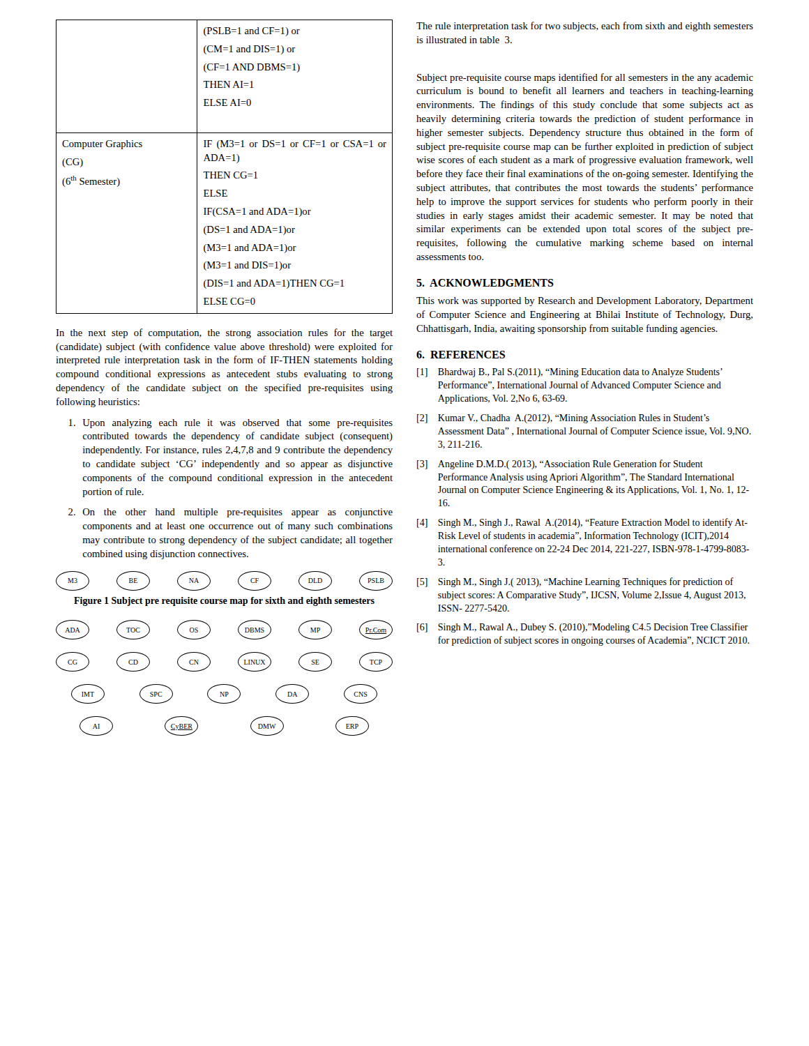| | (PSLB=1 and CF=1) or (CM=1 and DIS=1) or (CF=1 AND DBMS=1) THEN AI=1 ELSE AI=0 |
| Computer Graphics (CG) (6 th Semester) | IF (M3=1 or DS=1 or CF=1 or CSA=1 or ADA=1) THEN CG=1 ELSE IF(CSA=1 and ADA=1)or (DS=1 and ADA=1)or (M3=1 and ADA=1)or (M3=1 and DIS=1)or (DIS=1 and ADA=1)THEN CG=1 ELSE CG=0 |
In the next step of computation, the strong association rules for the target (candidate) subject (with confidence value above threshold) were exploited for interpreted rule interpretation task in the form of IF-THEN statements holding compound conditional expressions as antecedent stubs evaluating to strong dependency of the candidate subject on the specified pre-requisites using following heuristics:
1. Upon analyzing each rule it was observed that some pre-requisites contributed towards the dependency of candidate subject (consequent) independently. For instance, rules 2,4,7,8 and 9 contribute the dependency to candidate subject ‘CG’ independently and so appear as disjunctive components of the compound conditional expression in the antecedent portion of rule.
2. On the other hand multiple pre-requisites appear as conjunctive components and at least one occurrence out of many such combinations may contribute to strong dependency of the subject candidate; all together combined using disjunction connectives.
M3
BE
NA
CF
DLD
PSLB
Figure 1 Subject pre requisite course map for sixth and eighth semesters
ADA
TOC
OS
DBMS
MP
Pr.Com
CG
CD
CN
LINUX
SE
TCP
IMT
SPC
NP
DA
CNS
AI
CyBER
DMW
ERP
The rule interpretation task for two subjects, each from sixth and eighth semesters is illustrated in table 3.
Subject pre-requisite course maps identified for all semesters in the any academic curriculum is bound to benefit all learners and teachers in teaching-learning environments. The findings of this study conclude that some subjects act as heavily determining criteria towards the prediction of student performance in higher semester subjects. Dependency structure thus obtained in the form of subject pre-requisite course map can be further exploited in prediction of subject wise scores of each student as a mark of progressive evaluation framework, well before they face their final examinations of the on-going semester. Identifying the subject attributes, that contributes the most towards the students’ performance help to improve the support services for students who perform poorly in their studies in early stages amidst their academic semester. It may be noted that similar experiments can be extended upon total scores of the subject pre-requisites, following the cumulative marking scheme based on internal assessments too.
5. ACKNOWLEDGMENTS
This work was supported by Research and Development Laboratory, Department of Computer Science and Engineering at Bhilai Institute of Technology, Durg, Chhattisgarh, India, awaiting sponsorship from suitable funding agencies.
6. REFERENCES
[1] Bhardwaj B., Pal S.(2011), “Mining Education data to Analyze Students’ Performance”, International Journal of Advanced Computer Science and Applications, Vol. 2,No 6, 63-69.
[2] Kumar V., Chadha A.(2012), “Mining Association Rules in Student’s Assessment Data” , International Journal of Computer Science issue, Vol. 9,NO. 3, 211-216.
[3] Angeline D.M.D.( 2013), “Association Rule Generation for Student Performance Analysis using Apriori Algorithm”, The Standard International Journal on Computer Science Engineering & its Applications, Vol. 1, No. 1, 12-16.
[4] Singh M., Singh J., Rawal A.(2014), “Feature Extraction Model to identify At-Risk Level of students in academia”, Information Technology (ICIT),2014 international conference on 22-24 Dec 2014, 221-227, ISBN-978-1-4799-8083-3.
[5] Singh M., Singh J.( 2013), “Machine Learning Techniques for prediction of subject scores: A Comparative Study”, IJCSN, Volume 2,Issue 4, August 2013, ISSN- 2277-5420.
[6] Singh M., Rawal A., Dubey S. (2010),”Modeling C4.5 Decision Tree Classifier for prediction of subject scores in ongoing courses of Academia”, NCICT 2010.